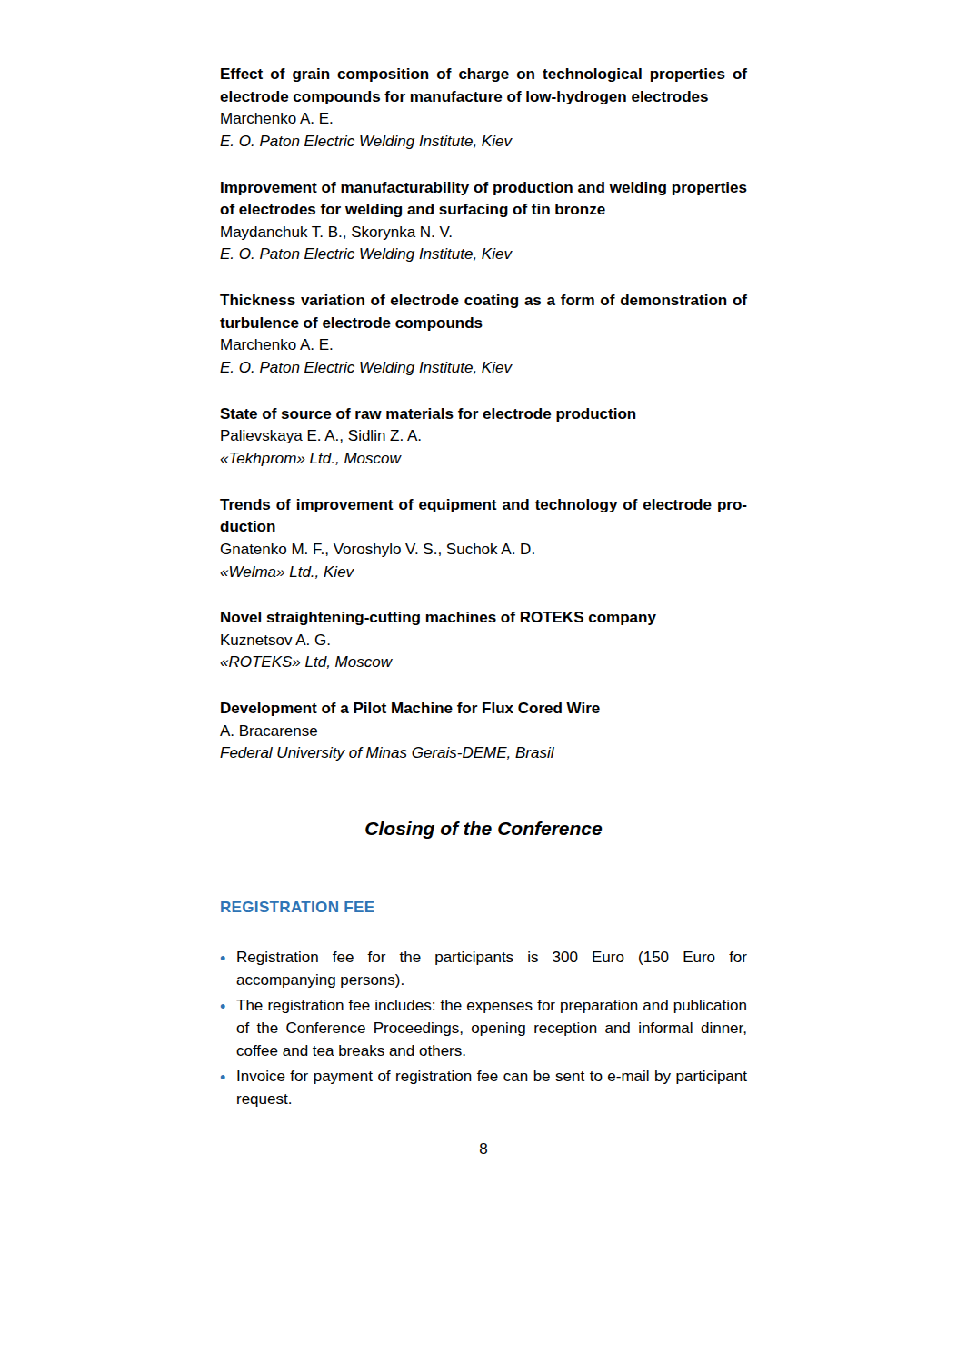Effect of grain composition of charge on technological properties of elect­rode compounds for manufacture of low-hydrogen electrodes
Marchenko A. E.
E. O. Paton Electric Welding Institute, Kiev
Improvement of manufacturability of production and welding properties of electrodes for welding and surfacing of tin bronze
Maydanchuk T. B., Skorynka N. V.
E. O. Paton Electric Welding Institute, Kiev
Thickness variation of electrode coating as a form of demonstration of turbulence of electrode compounds
Marchenko A. E.
E. O. Paton Electric Welding Institute, Kiev
State of source of raw materials for electrode production
Palievskaya E. A., Sidlin Z. A.
«Tekhprom» Ltd., Moscow
Trends of improvement of equipment and technology of electrode pro­duction
Gnatenko M. F., Voroshylo V. S., Suchok A. D.
«Welma» Ltd., Kiev
Novel straightening-cutting machines of ROTEKS company
Kuznetsov A. G.
«ROTEKS» Ltd, Moscow
Development of a Pilot Machine for Flux Cored Wire
A. Bracarense
Federal University of Minas Gerais-DEME, Brasil
Closing of the Conference
REGISTRATION FEE
Registration fee for the participants is 300 Euro (150 Euro for accompanying persons).
The registration fee includes: the expenses for preparation and publication of the Conference Proceedings, opening reception and informal dinner, coffee and tea breaks and others.
Invoice for payment of registration fee can be sent to e-mail by participant request.
8